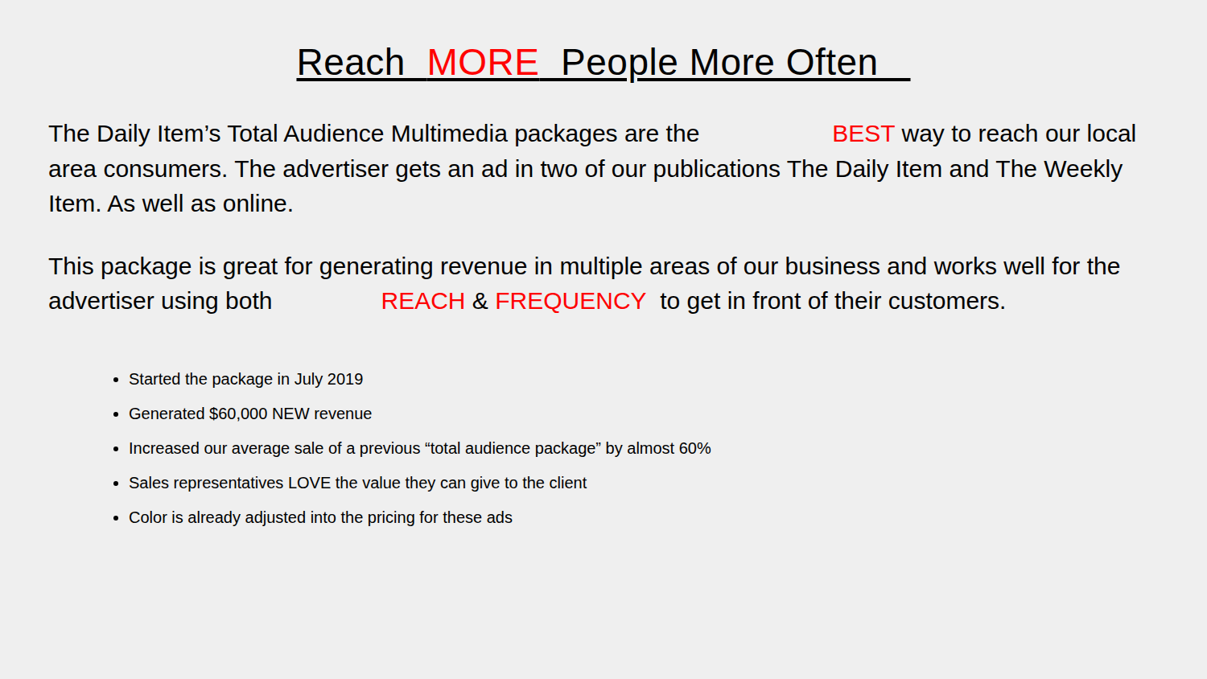Reach MORE People More Often
The Daily Item’s Total Audience Multimedia packages are the BEST way to reach our local area consumers. The advertiser gets an ad in two of our publications The Daily Item and The Weekly Item. As well as online.
This package is great for generating revenue in multiple areas of our business and works well for the advertiser using both REACH & FREQUENCY to get in front of their customers.
Started the package in July 2019
Generated $60,000 NEW revenue
Increased our average sale of a previous “total audience package” by almost 60%
Sales representatives LOVE the value they can give to the client
Color is already adjusted into the pricing for these ads